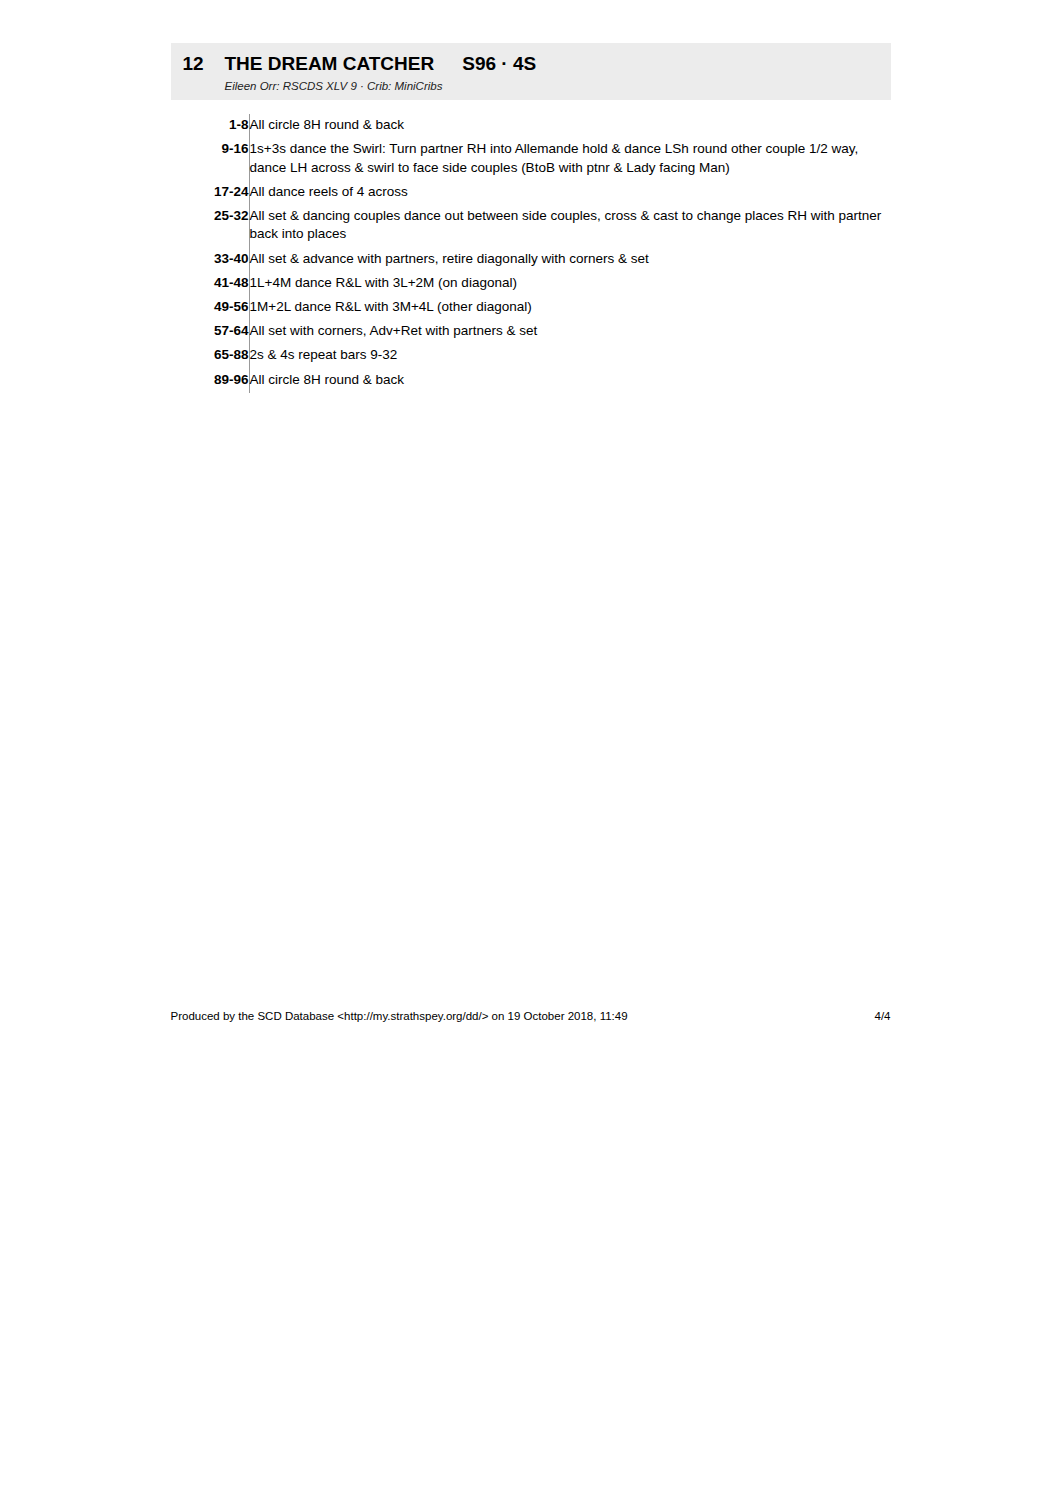12 THE DREAM CATCHER S96 · 4S
Eileen Orr: RSCDS XLV 9 · Crib: MiniCribs
| 1-8 | All circle 8H round & back |
| 9-16 | 1s+3s dance the Swirl: Turn partner RH into Allemande hold & dance LSh round other couple 1/2 way, dance LH across & swirl to face side couples (BtoB with ptnr & Lady facing Man) |
| 17-24 | All dance reels of 4 across |
| 25-32 | All set & dancing couples dance out between side couples, cross & cast to change places RH with partner back into places |
| 33-40 | All set & advance with partners, retire diagonally with corners & set |
| 41-48 | 1L+4M dance R&L with 3L+2M (on diagonal) |
| 49-56 | 1M+2L dance R&L with 3M+4L (other diagonal) |
| 57-64 | All set with corners, Adv+Ret with partners & set |
| 65-88 | 2s & 4s repeat bars 9-32 |
| 89-96 | All circle 8H round & back |
Produced by the SCD Database <http://my.strathspey.org/dd/> on 19 October 2018, 11:49 4/4